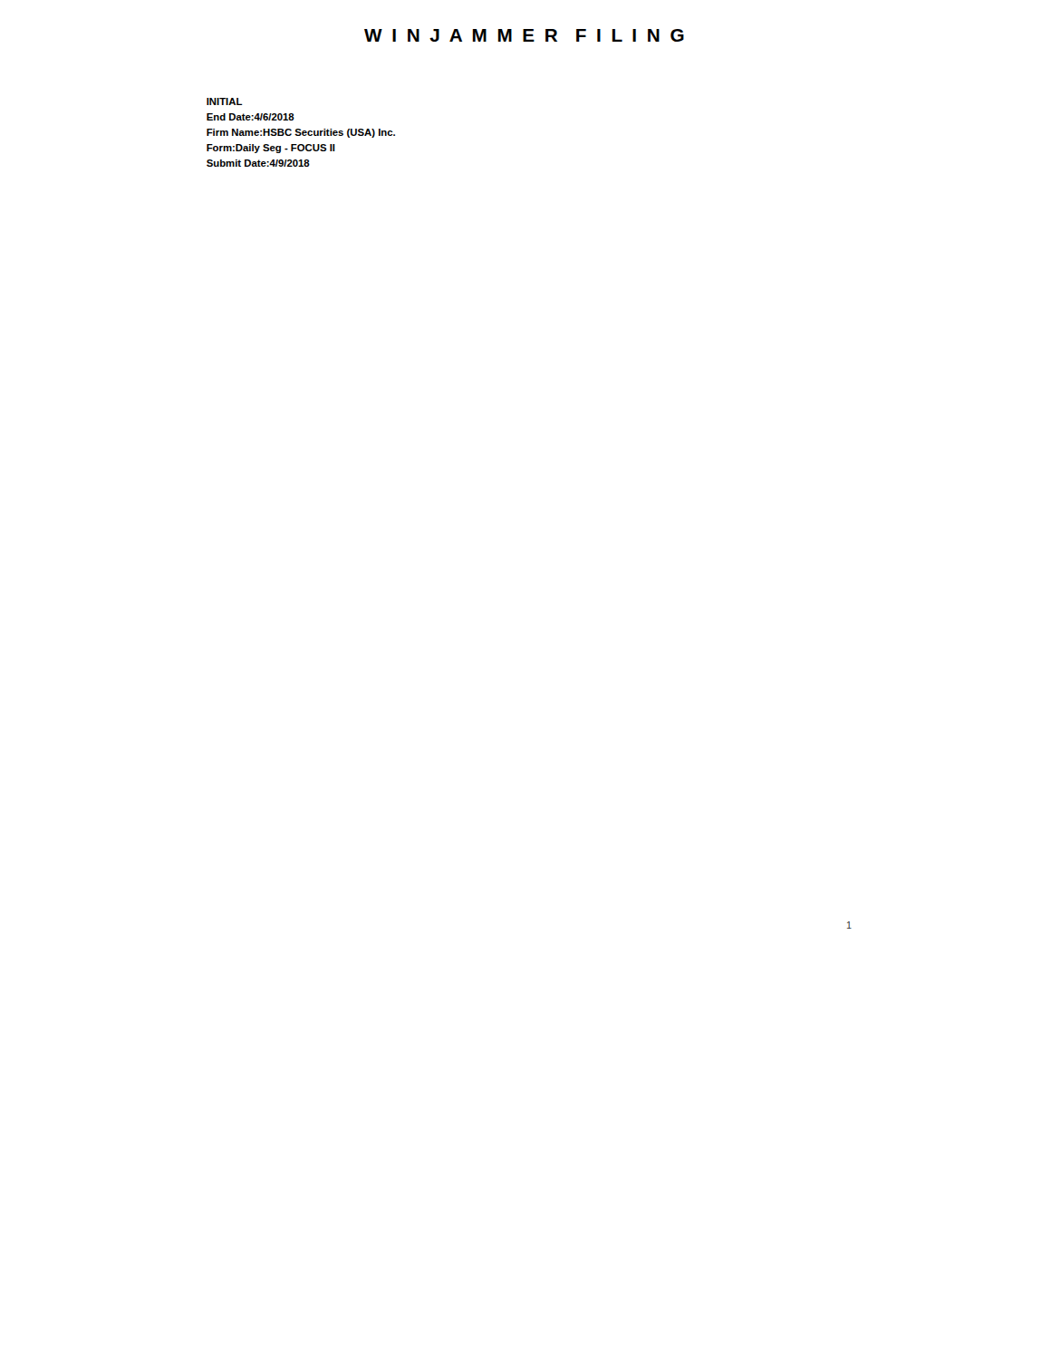W I N J A M M E R F I L I N G
INITIAL
End Date:4/6/2018
Firm Name:HSBC Securities (USA) Inc.
Form:Daily Seg - FOCUS II
Submit Date:4/9/2018
1